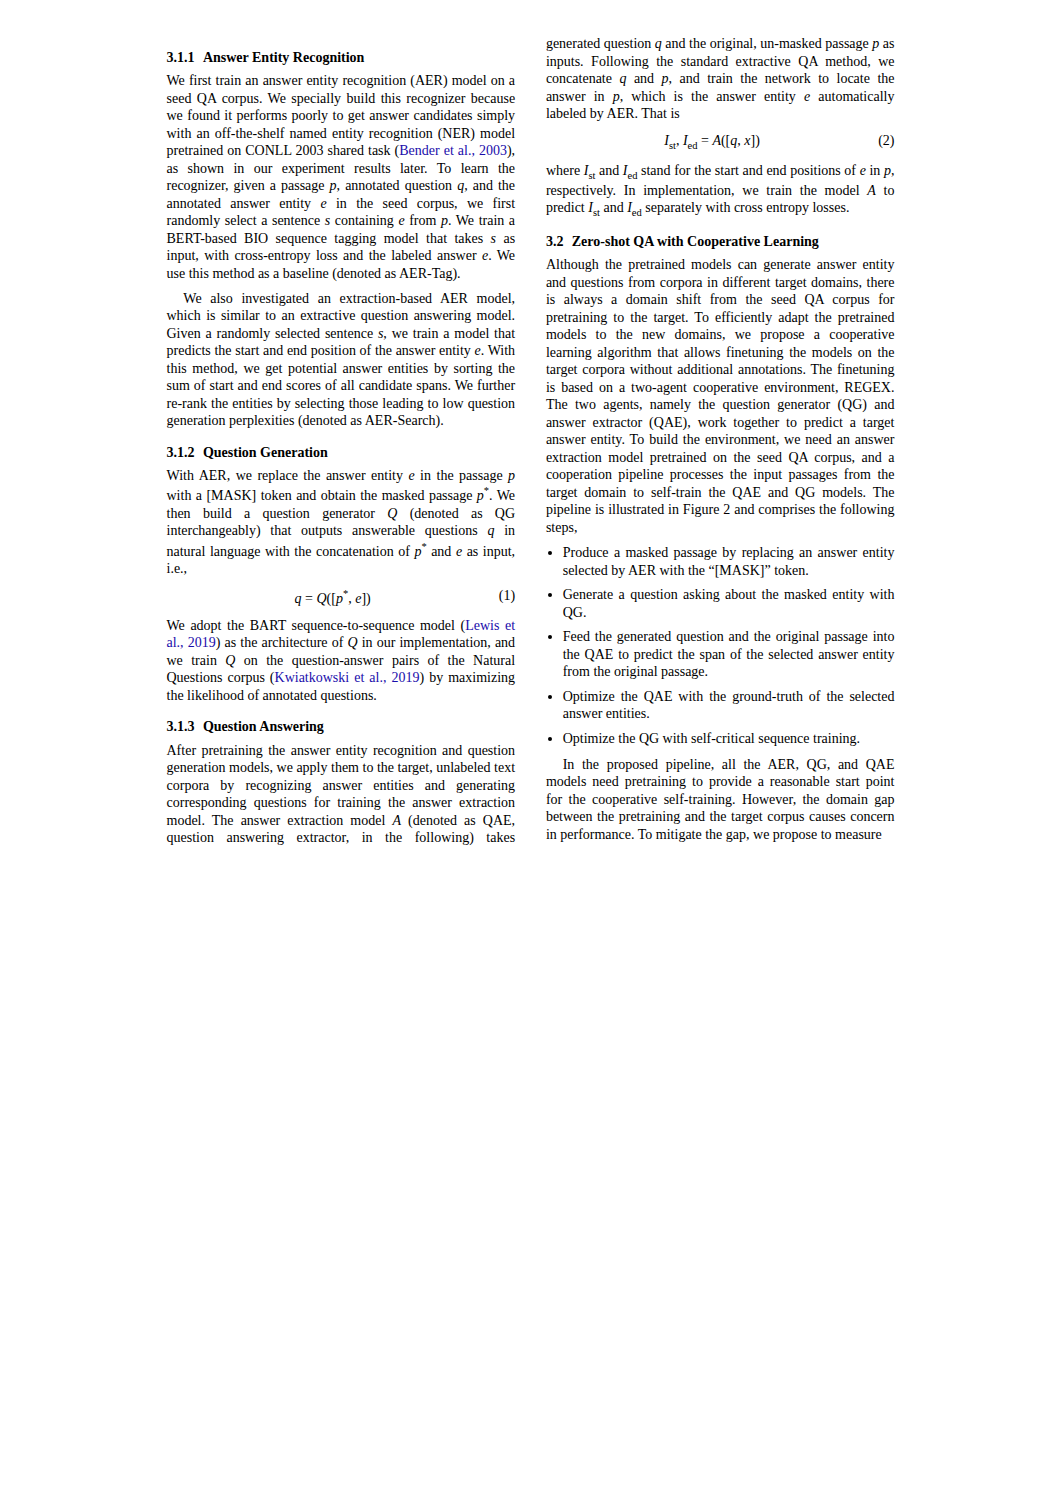3.1.1 Answer Entity Recognition
We first train an answer entity recognition (AER) model on a seed QA corpus. We specially build this recognizer because we found it performs poorly to get answer candidates simply with an off-the-shelf named entity recognition (NER) model pretrained on CONLL 2003 shared task (Bender et al., 2003), as shown in our experiment results later. To learn the recognizer, given a passage p, annotated question q, and the annotated answer entity e in the seed corpus, we first randomly select a sentence s containing e from p. We train a BERT-based BIO sequence tagging model that takes s as input, with cross-entropy loss and the labeled answer e. We use this method as a baseline (denoted as AER-Tag).
We also investigated an extraction-based AER model, which is similar to an extractive question answering model. Given a randomly selected sentence s, we train a model that predicts the start and end position of the answer entity e. With this method, we get potential answer entities by sorting the sum of start and end scores of all candidate spans. We further re-rank the entities by selecting those leading to low question generation perplexities (denoted as AER-Search).
3.1.2 Question Generation
With AER, we replace the answer entity e in the passage p with a [MASK] token and obtain the masked passage p*. We then build a question generator Q (denoted as QG interchangeably) that outputs answerable questions q in natural language with the concatenation of p* and e as input, i.e.,
q = Q([p*, e])(1)
We adopt the BART sequence-to-sequence model (Lewis et al., 2019) as the architecture of Q in our implementation, and we train Q on the question-answer pairs of the Natural Questions corpus (Kwiatkowski et al., 2019) by maximizing the likelihood of annotated questions.
3.1.3 Question Answering
After pretraining the answer entity recognition and question generation models, we apply them to the target, unlabeled text corpora by recognizing answer entities and generating corresponding questions for training the answer extraction model. The answer extraction model A (denoted as QAE, question answering extractor, in the following) takes generated question q and the original, un-masked passage p as inputs. Following the standard extractive QA method, we concatenate q and p, and train the network to locate the answer in p, which is the answer entity e automatically labeled by AER. That is
Ist, Ied = A([q, x])(2)
where Ist and Ied stand for the start and end positions of e in p, respectively. In implementation, we train the model A to predict Ist and Ied separately with cross entropy losses.
3.2 Zero-shot QA with Cooperative Learning
Although the pretrained models can generate answer entity and questions from corpora in different target domains, there is always a domain shift from the seed QA corpus for pretraining to the target. To efficiently adapt the pretrained models to the new domains, we propose a cooperative learning algorithm that allows finetuning the models on the target corpora without additional annotations. The finetuning is based on a two-agent cooperative environment, REGEX. The two agents, namely the question generator (QG) and answer extractor (QAE), work together to predict a target answer entity. To build the environment, we need an answer extraction model pretrained on the seed QA corpus, and a cooperation pipeline processes the input passages from the target domain to self-train the QAE and QG models. The pipeline is illustrated in Figure 2 and comprises the following steps,
Produce a masked passage by replacing an answer entity selected by AER with the “[MASK]” token.
Generate a question asking about the masked entity with QG.
Feed the generated question and the original passage into the QAE to predict the span of the selected answer entity from the original passage.
Optimize the QAE with the ground-truth of the selected answer entities.
Optimize the QG with self-critical sequence training.
In the proposed pipeline, all the AER, QG, and QAE models need pretraining to provide a reasonable start point for the cooperative self-training. However, the domain gap between the pretraining and the target corpus causes concern in performance. To mitigate the gap, we propose to measure